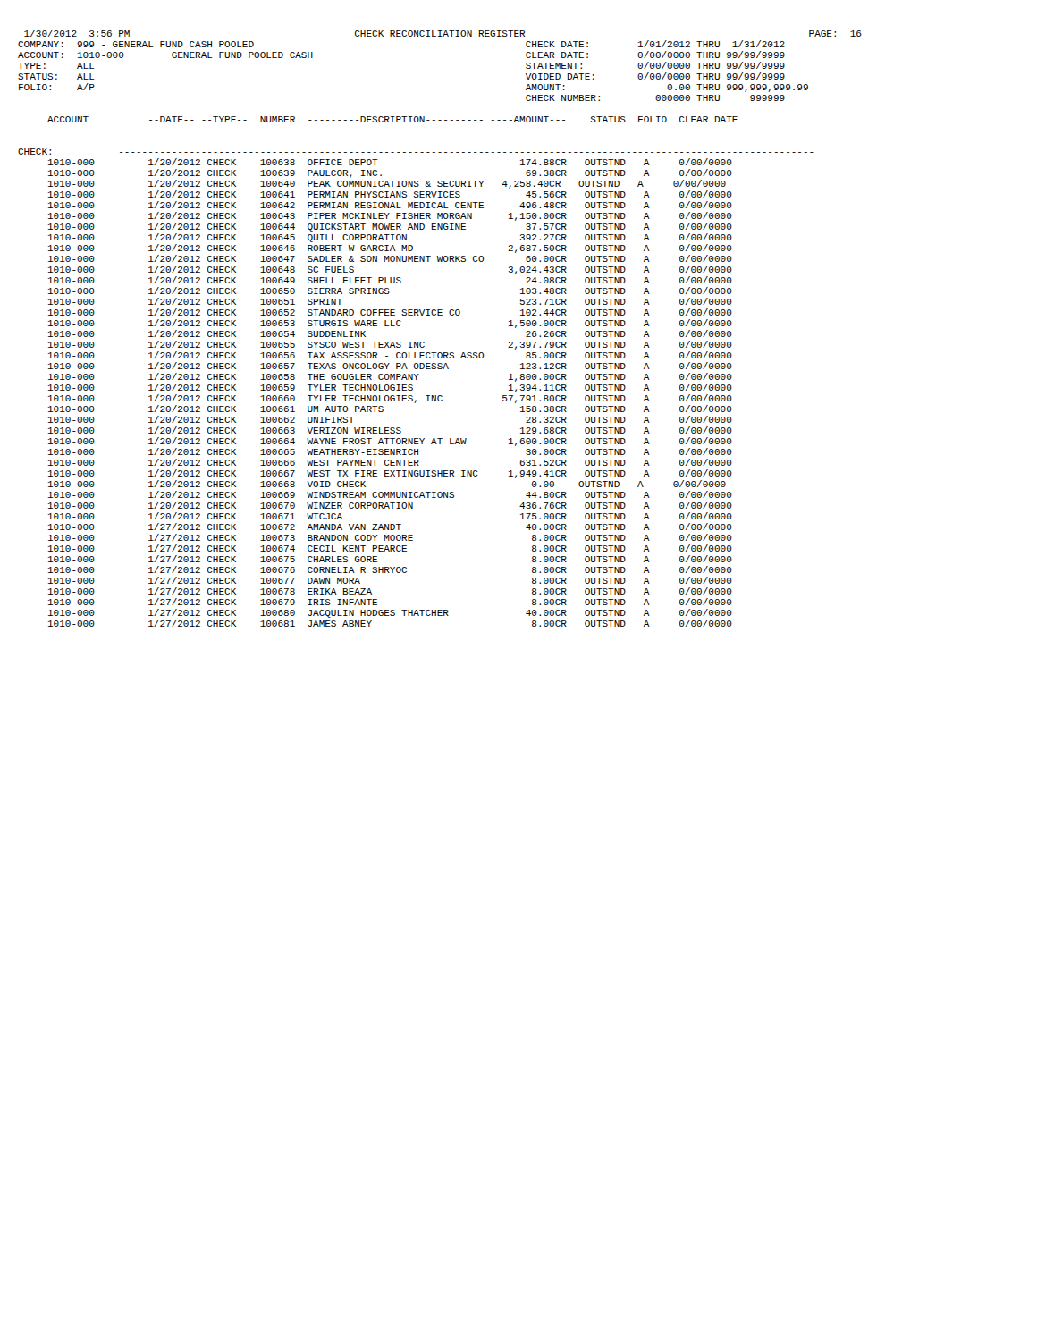1/30/2012 3:56 PM CHECK RECONCILIATION REGISTER PAGE: 16 COMPANY: 999 - GENERAL FUND CASH POOLED CHECK DATE: 1/01/2012 THRU 1/31/2012 ACCOUNT: 1010-000 GENERAL FUND POOLED CASH CLEAR DATE: 0/00/0000 THRU 99/99/9999 TYPE: ALL STATEMENT: 0/00/0000 THRU 99/99/9999 STATUS: ALL VOIDED DATE: 0/00/0000 THRU 99/99/9999 FOLIO: A/P AMOUNT: 0.00 THRU 999,999,999.99 CHECK NUMBER: 000000 THRU 999999 ACCOUNT --DATE-- --TYPE-- NUMBER ---------DESCRIPTION---------- ----AMOUNT--- STATUS FOLIO CLEAR DATE CHECK: ---------------------------------------------------------------------------------------------------------------------- 1010-000 1/20/2012 CHECK 100638 OFFICE DEPOT 174.88CR OUTSTND A 0/00/0000 1010-000 1/20/2012 CHECK 100639 PAULCOR, INC. 69.38CR OUTSTND A 0/00/0000 1010-000 1/20/2012 CHECK 100640 PEAK COMMUNICATIONS & SECURITY 4,258.40CR OUTSTND A 0/00/0000 1010-000 1/20/2012 CHECK 100641 PERMIAN PHYSCIANS SERVICES 45.56CR OUTSTND A 0/00/0000 1010-000 1/20/2012 CHECK 100642 PERMIAN REGIONAL MEDICAL CENTE 496.48CR OUTSTND A 0/00/0000 1010-000 1/20/2012 CHECK 100643 PIPER MCKINLEY FISHER MORGAN 1,150.00CR OUTSTND A 0/00/0000 1010-000 1/20/2012 CHECK 100644 QUICKSTART MOWER AND ENGINE 37.57CR OUTSTND A 0/00/0000 1010-000 1/20/2012 CHECK 100645 QUILL CORPORATION 392.27CR OUTSTND A 0/00/0000 1010-000 1/20/2012 CHECK 100646 ROBERT W GARCIA MD 2,687.50CR OUTSTND A 0/00/0000 1010-000 1/20/2012 CHECK 100647 SADLER & SON MONUMENT WORKS CO 60.00CR OUTSTND A 0/00/0000 1010-000 1/20/2012 CHECK 100648 SC FUELS 3,024.43CR OUTSTND A 0/00/0000 1010-000 1/20/2012 CHECK 100649 SHELL FLEET PLUS 24.08CR OUTSTND A 0/00/0000 1010-000 1/20/2012 CHECK 100650 SIERRA SPRINGS 103.48CR OUTSTND A 0/00/0000 1010-000 1/20/2012 CHECK 100651 SPRINT 523.71CR OUTSTND A 0/00/0000 1010-000 1/20/2012 CHECK 100652 STANDARD COFFEE SERVICE CO 102.44CR OUTSTND A 0/00/0000 1010-000 1/20/2012 CHECK 100653 STURGIS WARE LLC 1,500.00CR OUTSTND A 0/00/0000 1010-000 1/20/2012 CHECK 100654 SUDDENLINK 26.26CR OUTSTND A 0/00/0000 1010-000 1/20/2012 CHECK 100655 SYSCO WEST TEXAS INC 2,397.79CR OUTSTND A 0/00/0000 1010-000 1/20/2012 CHECK 100656 TAX ASSESSOR - COLLECTORS ASSO 85.00CR OUTSTND A 0/00/0000 1010-000 1/20/2012 CHECK 100657 TEXAS ONCOLOGY PA ODESSA 123.12CR OUTSTND A 0/00/0000 1010-000 1/20/2012 CHECK 100658 THE GOUGLER COMPANY 1,800.00CR OUTSTND A 0/00/0000 1010-000 1/20/2012 CHECK 100659 TYLER TECHNOLOGIES 1,394.11CR OUTSTND A 0/00/0000 1010-000 1/20/2012 CHECK 100660 TYLER TECHNOLOGIES, INC 57,791.80CR OUTSTND A 0/00/0000 1010-000 1/20/2012 CHECK 100661 UM AUTO PARTS 158.38CR OUTSTND A 0/00/0000 1010-000 1/20/2012 CHECK 100662 UNIFIRST 28.32CR OUTSTND A 0/00/0000 1010-000 1/20/2012 CHECK 100663 VERIZON WIRELESS 129.68CR OUTSTND A 0/00/0000 1010-000 1/20/2012 CHECK 100664 WAYNE FROST ATTORNEY AT LAW 1,600.00CR OUTSTND A 0/00/0000 1010-000 1/20/2012 CHECK 100665 WEATHERBY-EISENRICH 30.00CR OUTSTND A 0/00/0000 1010-000 1/20/2012 CHECK 100666 WEST PAYMENT CENTER 631.52CR OUTSTND A 0/00/0000 1010-000 1/20/2012 CHECK 100667 WEST TX FIRE EXTINGUISHER INC 1,949.41CR OUTSTND A 0/00/0000 1010-000 1/20/2012 CHECK 100668 VOID CHECK 0.00 OUTSTND A 0/00/0000 1010-000 1/20/2012 CHECK 100669 WINDSTREAM COMMUNICATIONS 44.80CR OUTSTND A 0/00/0000 1010-000 1/20/2012 CHECK 100670 WINZER CORPORATION 436.76CR OUTSTND A 0/00/0000 1010-000 1/20/2012 CHECK 100671 WTCJCA 175.00CR OUTSTND A 0/00/0000 1010-000 1/27/2012 CHECK 100672 AMANDA VAN ZANDT 40.00CR OUTSTND A 0/00/0000 1010-000 1/27/2012 CHECK 100673 BRANDON CODY MOORE 8.00CR OUTSTND A 0/00/0000 1010-000 1/27/2012 CHECK 100674 CECIL KENT PEARCE 8.00CR OUTSTND A 0/00/0000 1010-000 1/27/2012 CHECK 100675 CHARLES GORE 8.00CR OUTSTND A 0/00/0000 1010-000 1/27/2012 CHECK 100676 CORNELIA R SHRYOC 8.00CR OUTSTND A 0/00/0000 1010-000 1/27/2012 CHECK 100677 DAWN MORA 8.00CR OUTSTND A 0/00/0000 1010-000 1/27/2012 CHECK 100678 ERIKA BEAZA 8.00CR OUTSTND A 0/00/0000 1010-000 1/27/2012 CHECK 100679 IRIS INFANTE 8.00CR OUTSTND A 0/00/0000 1010-000 1/27/2012 CHECK 100680 JACQULIN HODGES THATCHER 40.00CR OUTSTND A 0/00/0000 1010-000 1/27/2012 CHECK 100681 JAMES ABNEY 8.00CR OUTSTND A 0/00/0000